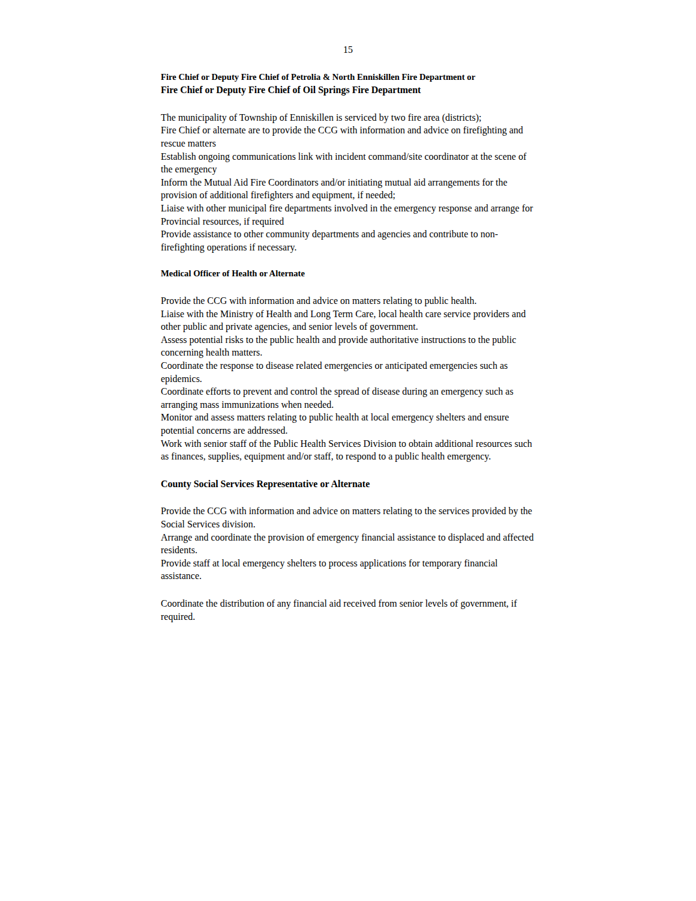15
Fire Chief or Deputy Fire Chief of Petrolia & North Enniskillen Fire Department or
Fire Chief or Deputy Fire Chief of Oil Springs Fire Department
The municipality of Township of Enniskillen is serviced by two fire area (districts);
Fire Chief or alternate are to provide the CCG with information and advice on firefighting and rescue matters
Establish ongoing communications link with incident command/site coordinator at the scene of the emergency
Inform the Mutual Aid Fire Coordinators and/or initiating mutual aid arrangements for the provision of additional firefighters and equipment, if needed;
Liaise with other municipal fire departments involved in the emergency response and arrange for Provincial resources, if required
Provide assistance to other community departments and agencies and contribute to non-firefighting operations if necessary.
Medical Officer of Health or Alternate
Provide the CCG with information and advice on matters relating to public health.
Liaise with the Ministry of Health and Long Term Care, local health care service providers and other public and private agencies, and senior levels of government.
Assess potential risks to the public health and provide authoritative instructions to the public concerning health matters.
Coordinate the response to disease related emergencies or anticipated emergencies such as epidemics.
Coordinate efforts to prevent and control the spread of disease during an emergency such as arranging mass immunizations when needed.
Monitor and assess matters relating to public health at local emergency shelters and ensure potential concerns are addressed.
Work with senior staff of the Public Health Services Division to obtain additional resources such as finances, supplies, equipment and/or staff, to respond to a public health emergency.
County Social Services Representative or Alternate
Provide the CCG with information and advice on matters relating to the services provided by the Social Services division.
Arrange and coordinate the provision of emergency financial assistance to displaced and affected residents.
Provide staff at local emergency shelters to process applications for temporary financial assistance.
Coordinate the distribution of any financial aid received from senior levels of government, if required.